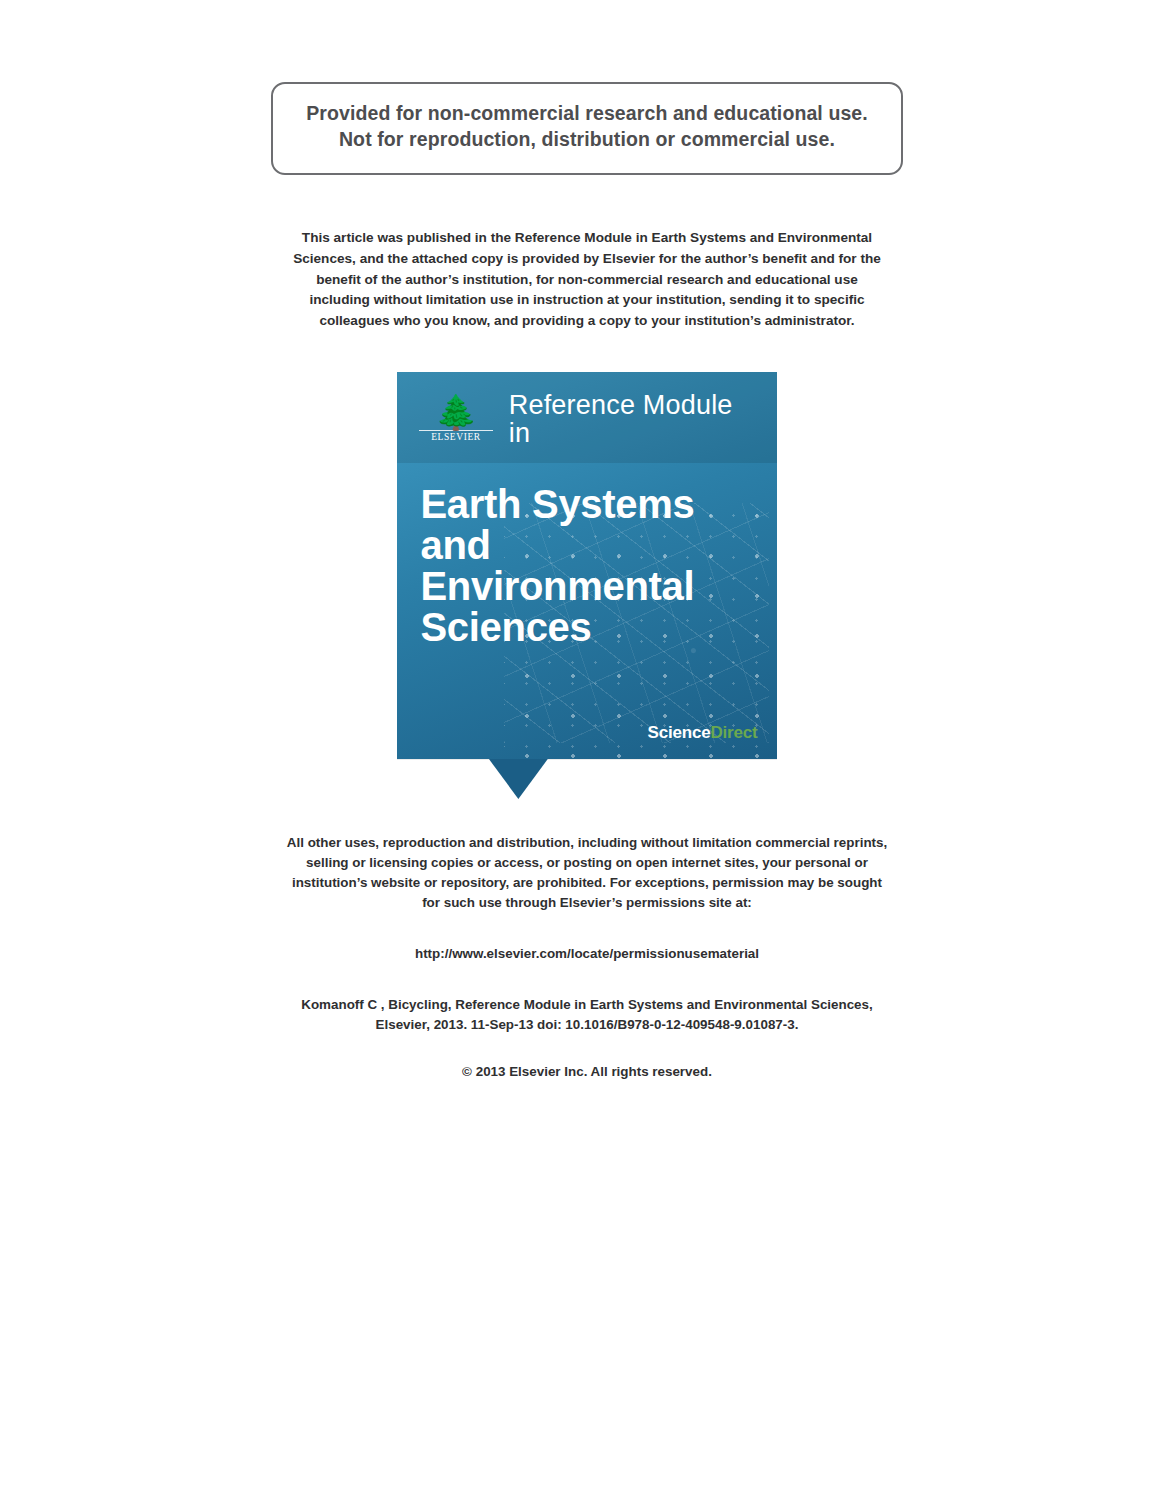Provided for non-commercial research and educational use.
Not for reproduction, distribution or commercial use.
This article was published in the Reference Module in Earth Systems and Environmental Sciences, and the attached copy is provided by Elsevier for the author’s benefit and for the benefit of the author’s institution, for non-commercial research and educational use including without limitation use in instruction at your institution, sending it to specific colleagues who you know, and providing a copy to your institution’s administrator.
🌲 ELSEVIER
Reference Module in
Earth Systems
and Environmental
Sciences
Science Direct
All other uses, reproduction and distribution, including without limitation commercial reprints, selling or licensing copies or access, or posting on open internet sites, your personal or institution’s website or repository, are prohibited. For exceptions, permission may be sought for such use through Elsevier’s permissions site at:
http://www.elsevier.com/locate/permissionusematerial
Komanoff C , Bicycling, Reference Module in Earth Systems and Environmental Sciences, Elsevier, 2013. 11-Sep-13 doi: 10.1016/B978-0-12-409548-9.01087-3.
© 2013 Elsevier Inc. All rights reserved.